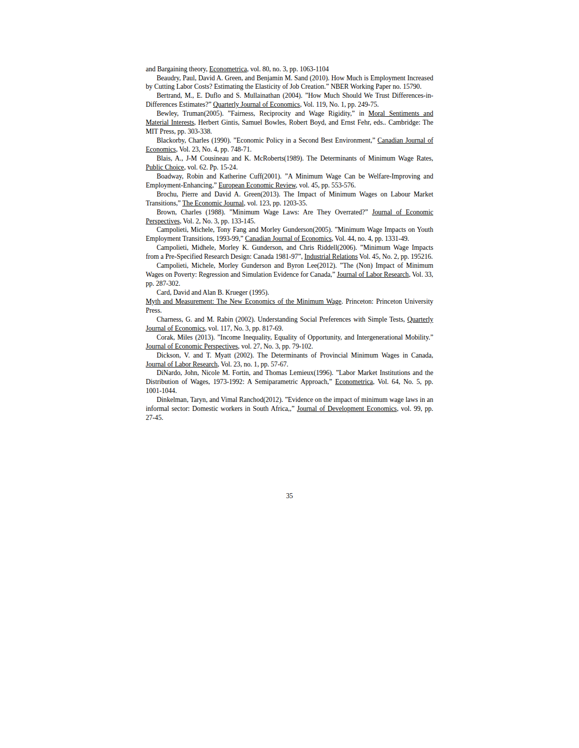and Bargaining theory, Econometrica, vol. 80, no. 3, pp. 1063-1104
Beaudry, Paul, David A. Green, and Benjamin M. Sand (2010). How Much is Employment Increased by Cutting Labor Costs? Estimating the Elasticity of Job Creation.” NBER Working Paper no. 15790.
Bertrand, M., E. Duflo and S. Mullainathan (2004). ”How Much Should We Trust Differences-in-Differences Estimates?” Quarterly Journal of Economics, Vol. 119, No. 1, pp. 249-75.
Bewley, Truman(2005). ”Fairness, Reciprocity and Wage Rigidity,” in Moral Sentiments and Material Interests, Herbert Gintis, Samuel Bowles, Robert Boyd, and Ernst Fehr, eds.. Cambridge: The MIT Press, pp. 303-338.
Blackorby, Charles (1990). ”Economic Policy in a Second Best Environment,” Canadian Journal of Economics, Vol. 23, No. 4, pp. 748-71.
Blais, A., J-M Cousineau and K. McRoberts(1989). The Determinants of Minimum Wage Rates, Public Choice, vol. 62. Pp. 15-24.
Boadway, Robin and Katherine Cuff(2001). ”A Minimum Wage Can be Welfare-Improving and Employment-Enhancing,” European Economic Review, vol. 45, pp. 553-576.
Brochu, Pierre and David A. Green(2013). The Impact of Minimum Wages on Labour Market Transitions,” The Economic Journal, vol. 123, pp. 1203-35.
Brown, Charles (1988). ”Minimum Wage Laws: Are They Overrated?” Journal of Economic Perspectives, Vol. 2, No. 3, pp. 133-145.
Campolieti, Michele, Tony Fang and Morley Gunderson(2005). ”Minimum Wage Impacts on Youth Employment Transitions, 1993-99,” Canadian Journal of Economics, Vol. 44, no. 4, pp. 1331-49.
Campolieti, Midhele, Morley K. Gunderson, and Chris Riddell(2006). ”Minimum Wage Impacts from a Pre-Specified Research Design: Canada 1981-97”, Industrial Relations Vol. 45, No. 2, pp. 195216.
Campolieti, Michele, Morley Gunderson and Byron Lee(2012). ”The (Non) Impact of Minimum Wages on Poverty: Regression and Simulation Evidence for Canada,” Journal of Labor Research, Vol. 33, pp. 287-302.
Card, David and Alan B. Krueger (1995).
Myth and Measurement: The New Economics of the Minimum Wage. Princeton: Princeton University Press.
Charness, G. and M. Rabin (2002). Understanding Social Preferences with Simple Tests, Quarterly Journal of Economics, vol. 117, No. 3, pp. 817-69.
Corak, Miles (2013). ”Income Inequality, Equality of Opportunity, and Intergenerational Mobility.” Journal of Economic Perspectives, vol. 27, No. 3, pp. 79-102.
Dickson, V. and T. Myatt (2002). The Determinants of Provincial Minimum Wages in Canada, Journal of Labor Research, Vol. 23, no. 1, pp. 57-67.
DiNardo, John, Nicole M. Fortin, and Thomas Lemieux(1996). ”Labor Market Institutions and the Distribution of Wages, 1973-1992: A Semiparametric Approach,” Econometrica, Vol. 64, No. 5, pp. 1001-1044.
Dinkelman, Taryn, and Vimal Ranchod(2012). ”Evidence on the impact of minimum wage laws in an informal sector: Domestic workers in South Africa,,” Journal of Development Economics, vol. 99, pp. 27-45.
35